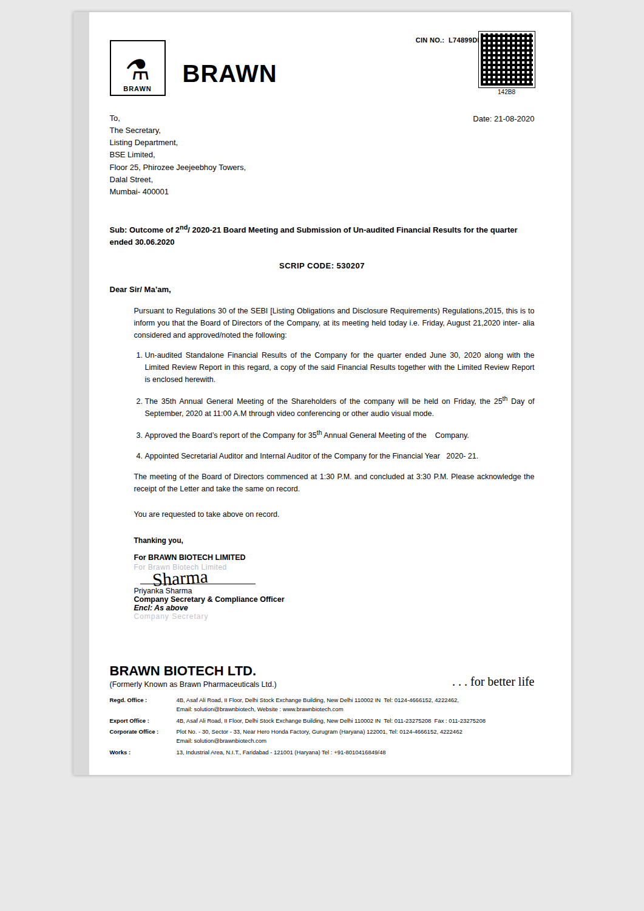CIN NO.: L74899DL1985PLC022468
⚗
BRAWN
BRAWN
142B8
Date: 21-08-2020
To,
The Secretary,
Listing Department,
BSE Limited,
Floor 25, Phirozee Jeejeebhoy Towers,
Dalal Street,
Mumbai- 400001
Sub: Outcome of 2nd/ 2020-21 Board Meeting and Submission of Un-audited Financial Results for the quarter ended 30.06.2020
SCRIP CODE: 530207
Dear Sir/ Ma’am,
Pursuant to Regulations 30 of the SEBI [Listing Obligations and Disclosure Requirements) Regulations,2015, this is to inform you that the Board of Directors of the Company, at its meeting held today i.e. Friday, August 21,2020 inter- alia considered and approved/noted the following:
Un-audited Standalone Financial Results of the Company for the quarter ended June 30, 2020 along with the Limited Review Report in this regard, a copy of the said Financial Results together with the Limited Review Report is enclosed herewith.
The 35th Annual General Meeting of the Shareholders of the company will be held on Friday, the 25th Day of September, 2020 at 11:00 A.M through video conferencing or other audio visual mode.
Approved the Board’s report of the Company for 35th Annual General Meeting of the Company.
Appointed Secretarial Auditor and Internal Auditor of the Company for the Financial Year 2020- 21.
The meeting of the Board of Directors commenced at 1:30 P.M. and concluded at 3:30 P.M. Please acknowledge the receipt of the Letter and take the same on record.
You are requested to take above on record.
Thanking you,
For BRAWN BIOTECH LIMITED
For Brawn Biotech Limited
Sharma
Priyanka Sharma
Company Secretary & Compliance Officer
Encl: As above
Company Secretary
BRAWN BIOTECH LTD.
(Formerly Known as Brawn Pharmaceuticals Ltd.)
. . . for better life
Regd. Office :
4B, Asaf Ali Road, II Floor, Delhi Stock Exchange Building, New Delhi 110002 IN Tel: 0124-4666152, 4222462,
Email: solution@brawnbiotech, Website : www.brawnbiotech.com
Export Office :
4B, Asaf Ali Road, II Floor, Delhi Stock Exchange Building, New Delhi 110002 IN Tel: 011-23275208 Fax : 011-23275208
Corporate Office :
Plot No. - 30, Sector - 33, Near Hero Honda Factory, Gurugram (Haryana) 122001, Tel: 0124-4666152, 4222462
Email: solution@brawnbiotech.com
Works :
13, Industrial Area, N.I.T., Faridabad - 121001 (Haryana) Tel : +91-8010416849/48